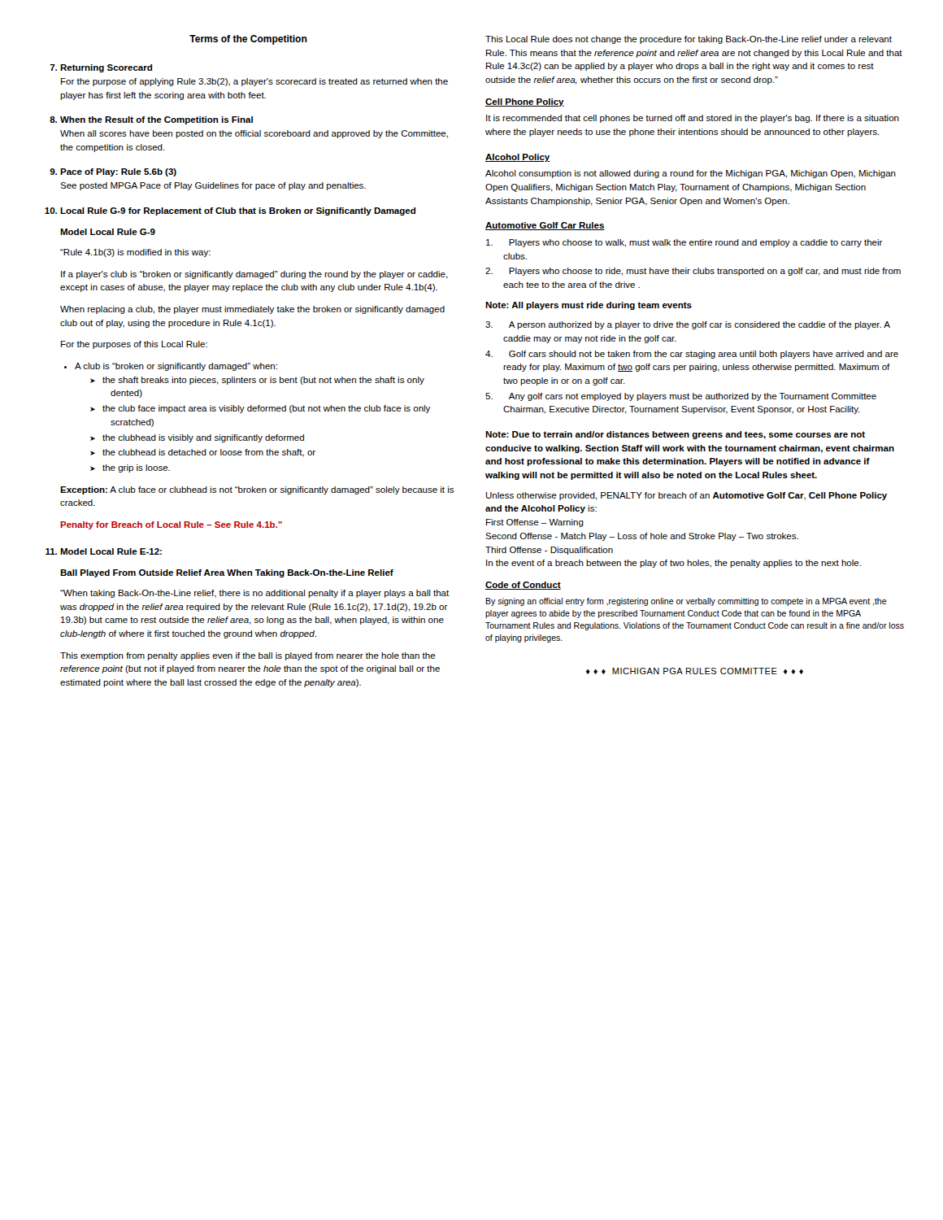Terms of the Competition
Returning Scorecard For the purpose of applying Rule 3.3b(2), a player's scorecard is treated as returned when the player has first left the scoring area with both feet.
When the Result of the Competition is Final When all scores have been posted on the official scoreboard and approved by the Committee, the competition is closed.
Pace of Play: Rule 5.6b (3) See posted MPGA Pace of Play Guidelines for pace of play and penalties.
Local Rule G-9 for Replacement of Club that is Broken or Significantly Damaged
Model Local Rule G-9
“Rule 4.1b(3) is modified in this way:
If a player's club is “broken or significantly damaged” during the round by the player or caddie, except in cases of abuse, the player may replace the club with any club under Rule 4.1b(4).
When replacing a club, the player must immediately take the broken or significantly damaged club out of play, using the procedure in Rule 4.1c(1).
For the purposes of this Local Rule:
A club is “broken or significantly damaged” when:
the shaft breaks into pieces, splinters or is bent (but not when the shaft is only dented)
the club face impact area is visibly deformed (but not when the club face is only scratched)
the clubhead is visibly and significantly deformed
the clubhead is detached or loose from the shaft, or
the grip is loose.
Exception: A club face or clubhead is not “broken or significantly damaged” solely because it is cracked.
Penalty for Breach of Local Rule – See Rule 4.1b.”
Model Local Rule E-12:
Ball Played From Outside Relief Area When Taking Back-On-the-Line Relief
“When taking Back-On-the-Line relief, there is no additional penalty if a player plays a ball that was dropped in the relief area required by the relevant Rule (Rule 16.1c(2), 17.1d(2), 19.2b or 19.3b) but came to rest outside the relief area, so long as the ball, when played, is within one club-length of where it first touched the ground when dropped.
This exemption from penalty applies even if the ball is played from nearer the hole than the reference point (but not if played from nearer the hole than the spot of the original ball or the estimated point where the ball last crossed the edge of the penalty area).
This Local Rule does not change the procedure for taking Back-On-the-Line relief under a relevant Rule. This means that the reference point and relief area are not changed by this Local Rule and that Rule 14.3c(2) can be applied by a player who drops a ball in the right way and it comes to rest outside the relief area, whether this occurs on the first or second drop.”
Cell Phone Policy
It is recommended that cell phones be turned off and stored in the player's bag. If there is a situation where the player needs to use the phone their intentions should be announced to other players.
Alcohol Policy
Alcohol consumption is not allowed during a round for the Michigan PGA, Michigan Open, Michigan Open Qualifiers, Michigan Section Match Play, Tournament of Champions, Michigan Section Assistants Championship, Senior PGA, Senior Open and Women's Open.
Automotive Golf Car Rules
1. Players who choose to walk, must walk the entire round and employ a caddie to carry their clubs.
2. Players who choose to ride, must have their clubs transported on a golf car, and must ride from each tee to the area of the drive .
Note: All players must ride during team events
3. A person authorized by a player to drive the golf car is considered the caddie of the player. A caddie may or may not ride in the golf car.
4. Golf cars should not be taken from the car staging area until both players have arrived and are ready for play. Maximum of two golf cars per pairing, unless otherwise permitted. Maximum of two people in or on a golf car.
5. Any golf cars not employed by players must be authorized by the Tournament Committee Chairman, Executive Director, Tournament Supervisor, Event Sponsor, or Host Facility.
Note: Due to terrain and/or distances between greens and tees, some courses are not conducive to walking. Section Staff will work with the tournament chairman, event chairman and host professional to make this determination. Players will be notified in advance if walking will not be permitted it will also be noted on the Local Rules sheet.
Unless otherwise provided, PENALTY for breach of an Automotive Golf Car, Cell Phone Policy and the Alcohol Policy is:
First Offense – Warning
Second Offense - Match Play – Loss of hole and Stroke Play – Two strokes.
Third Offense - Disqualification
In the event of a breach between the play of two holes, the penalty applies to the next hole.
Code of Conduct
By signing an official entry form ,registering online or verbally committing to compete in a MPGA event ,the player agrees to abide by the prescribed Tournament Conduct Code that can be found in the MPGA Tournament Rules and Regulations. Violations of the Tournament Conduct Code can result in a fine and/or loss of playing privileges.
♦ ♦ ♦ MICHIGAN PGA RULES COMMITTEE ♦ ♦ ♦